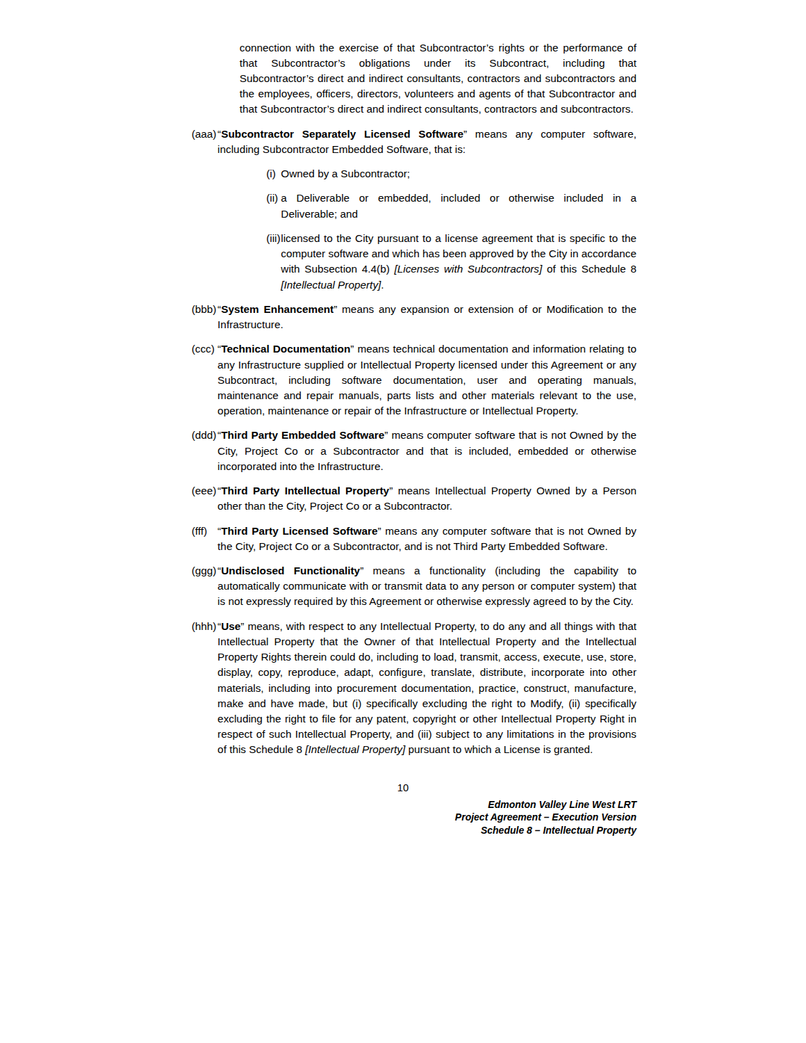connection with the exercise of that Subcontractor’s rights or the performance of that Subcontractor’s obligations under its Subcontract, including that Subcontractor’s direct and indirect consultants, contractors and subcontractors and the employees, officers, directors, volunteers and agents of that Subcontractor and that Subcontractor’s direct and indirect consultants, contractors and subcontractors.
(aaa)
“Subcontractor Separately Licensed Software” means any computer software, including Subcontractor Embedded Software, that is:
(i)
Owned by a Subcontractor;
(ii)
a Deliverable or embedded, included or otherwise included in a Deliverable; and
(iii)
licensed to the City pursuant to a license agreement that is specific to the computer software and which has been approved by the City in accordance with Subsection 4.4(b) [Licenses with Subcontractors] of this Schedule 8 [Intellectual Property].
(bbb)
“System Enhancement” means any expansion or extension of or Modification to the Infrastructure.
(ccc)
“Technical Documentation” means technical documentation and information relating to any Infrastructure supplied or Intellectual Property licensed under this Agreement or any Subcontract, including software documentation, user and operating manuals, maintenance and repair manuals, parts lists and other materials relevant to the use, operation, maintenance or repair of the Infrastructure or Intellectual Property.
(ddd)
“Third Party Embedded Software” means computer software that is not Owned by the City, Project Co or a Subcontractor and that is included, embedded or otherwise incorporated into the Infrastructure.
(eee)
“Third Party Intellectual Property” means Intellectual Property Owned by a Person other than the City, Project Co or a Subcontractor.
(fff)
“Third Party Licensed Software” means any computer software that is not Owned by the City, Project Co or a Subcontractor, and is not Third Party Embedded Software.
(ggg)
“Undisclosed Functionality” means a functionality (including the capability to automatically communicate with or transmit data to any person or computer system) that is not expressly required by this Agreement or otherwise expressly agreed to by the City.
(hhh)
“Use” means, with respect to any Intellectual Property, to do any and all things with that Intellectual Property that the Owner of that Intellectual Property and the Intellectual Property Rights therein could do, including to load, transmit, access, execute, use, store, display, copy, reproduce, adapt, configure, translate, distribute, incorporate into other materials, including into procurement documentation, practice, construct, manufacture, make and have made, but (i) specifically excluding the right to Modify, (ii) specifically excluding the right to file for any patent, copyright or other Intellectual Property Right in respect of such Intellectual Property, and (iii) subject to any limitations in the provisions of this Schedule 8 [Intellectual Property] pursuant to which a License is granted.
10
Edmonton Valley Line West LRT
Project Agreement – Execution Version
Schedule 8 – Intellectual Property